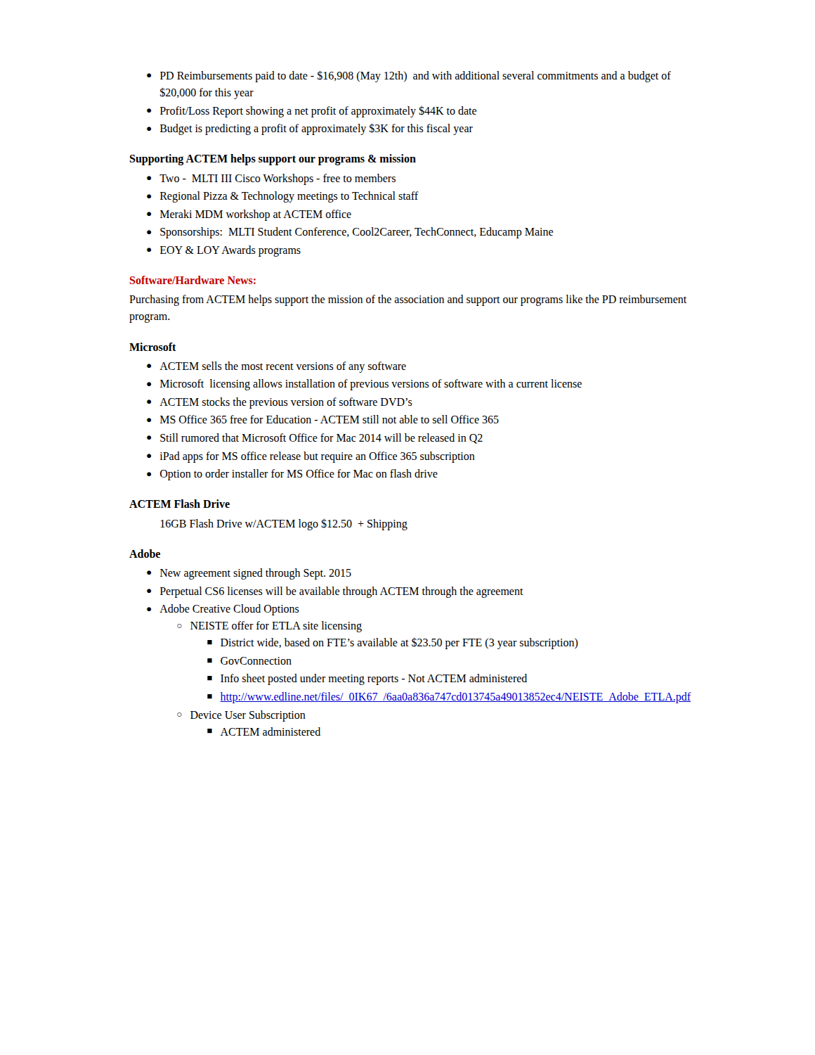PD Reimbursements paid to date - $16,908 (May 12th) and with additional several commitments and a budget of $20,000 for this year
Profit/Loss Report showing a net profit of approximately $44K to date
Budget is predicting a profit of approximately $3K for this fiscal year
Supporting ACTEM helps support our programs & mission
Two - MLTI III Cisco Workshops - free to members
Regional Pizza & Technology meetings to Technical staff
Meraki MDM workshop at ACTEM office
Sponsorships: MLTI Student Conference, Cool2Career, TechConnect, Educamp Maine
EOY & LOY Awards programs
Software/Hardware News:
Purchasing from ACTEM helps support the mission of the association and support our programs like the PD reimbursement program.
Microsoft
ACTEM sells the most recent versions of any software
Microsoft licensing allows installation of previous versions of software with a current license
ACTEM stocks the previous version of software DVD’s
MS Office 365 free for Education - ACTEM still not able to sell Office 365
Still rumored that Microsoft Office for Mac 2014 will be released in Q2
iPad apps for MS office release but require an Office 365 subscription
Option to order installer for MS Office for Mac on flash drive
ACTEM Flash Drive
16GB Flash Drive w/ACTEM logo $12.50 + Shipping
Adobe
New agreement signed through Sept. 2015
Perpetual CS6 licenses will be available through ACTEM through the agreement
Adobe Creative Cloud Options
NEISTE offer for ETLA site licensing
District wide, based on FTE’s available at $23.50 per FTE (3 year subscription)
GovConnection
Info sheet posted under meeting reports - Not ACTEM administered
http://www.edline.net/files/_0IK67_/6aa0a836a747cd013745a49013852ec4/NEISTE_Adobe_ETLA.pdf
Device User Subscription
ACTEM administered